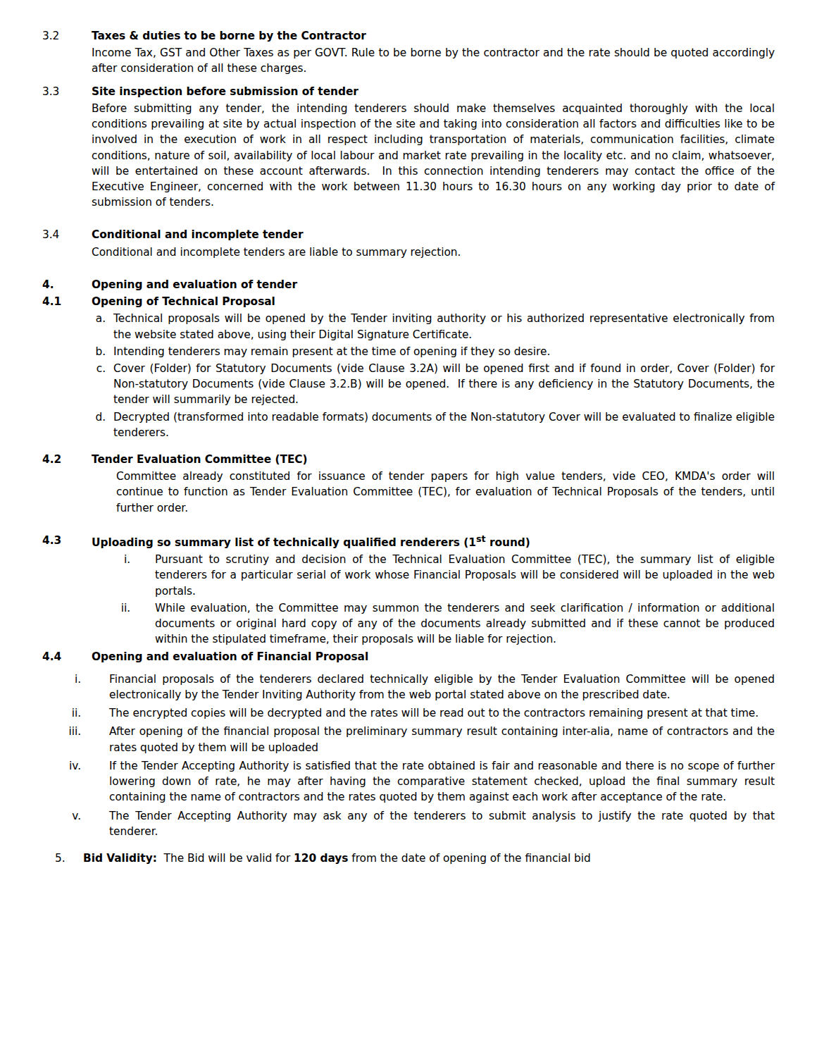3.2
Taxes & duties to be borne by the Contractor
Income Tax, GST and Other Taxes as per GOVT. Rule to be borne by the contractor and the rate should be quoted accordingly after consideration of all these charges.
3.3
Site inspection before submission of tender
Before submitting any tender, the intending tenderers should make themselves acquainted thoroughly with the local conditions prevailing at site by actual inspection of the site and taking into consideration all factors and difficulties like to be involved in the execution of work in all respect including transportation of materials, communication facilities, climate conditions, nature of soil, availability of local labour and market rate prevailing in the locality etc. and no claim, whatsoever, will be entertained on these account afterwards. In this connection intending tenderers may contact the office of the Executive Engineer, concerned with the work between 11.30 hours to 16.30 hours on any working day prior to date of submission of tenders.
3.4
Conditional and incomplete tender
Conditional and incomplete tenders are liable to summary rejection.
4.
Opening and evaluation of tender
4.1
Opening of Technical Proposal
Technical proposals will be opened by the Tender inviting authority or his authorized representative electronically from the website stated above, using their Digital Signature Certificate.
Intending tenderers may remain present at the time of opening if they so desire.
Cover (Folder) for Statutory Documents (vide Clause 3.2A) will be opened first and if found in order, Cover (Folder) for Non-statutory Documents (vide Clause 3.2.B) will be opened. If there is any deficiency in the Statutory Documents, the tender will summarily be rejected.
Decrypted (transformed into readable formats) documents of the Non-statutory Cover will be evaluated to finalize eligible tenderers.
4.2
Tender Evaluation Committee (TEC)
Committee already constituted for issuance of tender papers for high value tenders, vide CEO, KMDA's order will continue to function as Tender Evaluation Committee (TEC), for evaluation of Technical Proposals of the tenders, until further order.
4.3
Uploading so summary list of technically qualified renderers (1st round)
Pursuant to scrutiny and decision of the Technical Evaluation Committee (TEC), the summary list of eligible tenderers for a particular serial of work whose Financial Proposals will be considered will be uploaded in the web portals.
While evaluation, the Committee may summon the tenderers and seek clarification / information or additional documents or original hard copy of any of the documents already submitted and if these cannot be produced within the stipulated timeframe, their proposals will be liable for rejection.
4.4
Opening and evaluation of Financial Proposal
Financial proposals of the tenderers declared technically eligible by the Tender Evaluation Committee will be opened electronically by the Tender Inviting Authority from the web portal stated above on the prescribed date.
The encrypted copies will be decrypted and the rates will be read out to the contractors remaining present at that time.
After opening of the financial proposal the preliminary summary result containing inter-alia, name of contractors and the rates quoted by them will be uploaded
If the Tender Accepting Authority is satisfied that the rate obtained is fair and reasonable and there is no scope of further lowering down of rate, he may after having the comparative statement checked, upload the final summary result containing the name of contractors and the rates quoted by them against each work after acceptance of the rate.
The Tender Accepting Authority may ask any of the tenderers to submit analysis to justify the rate quoted by that tenderer.
5.
Bid Validity: The Bid will be valid for 120 days from the date of opening of the financial bid